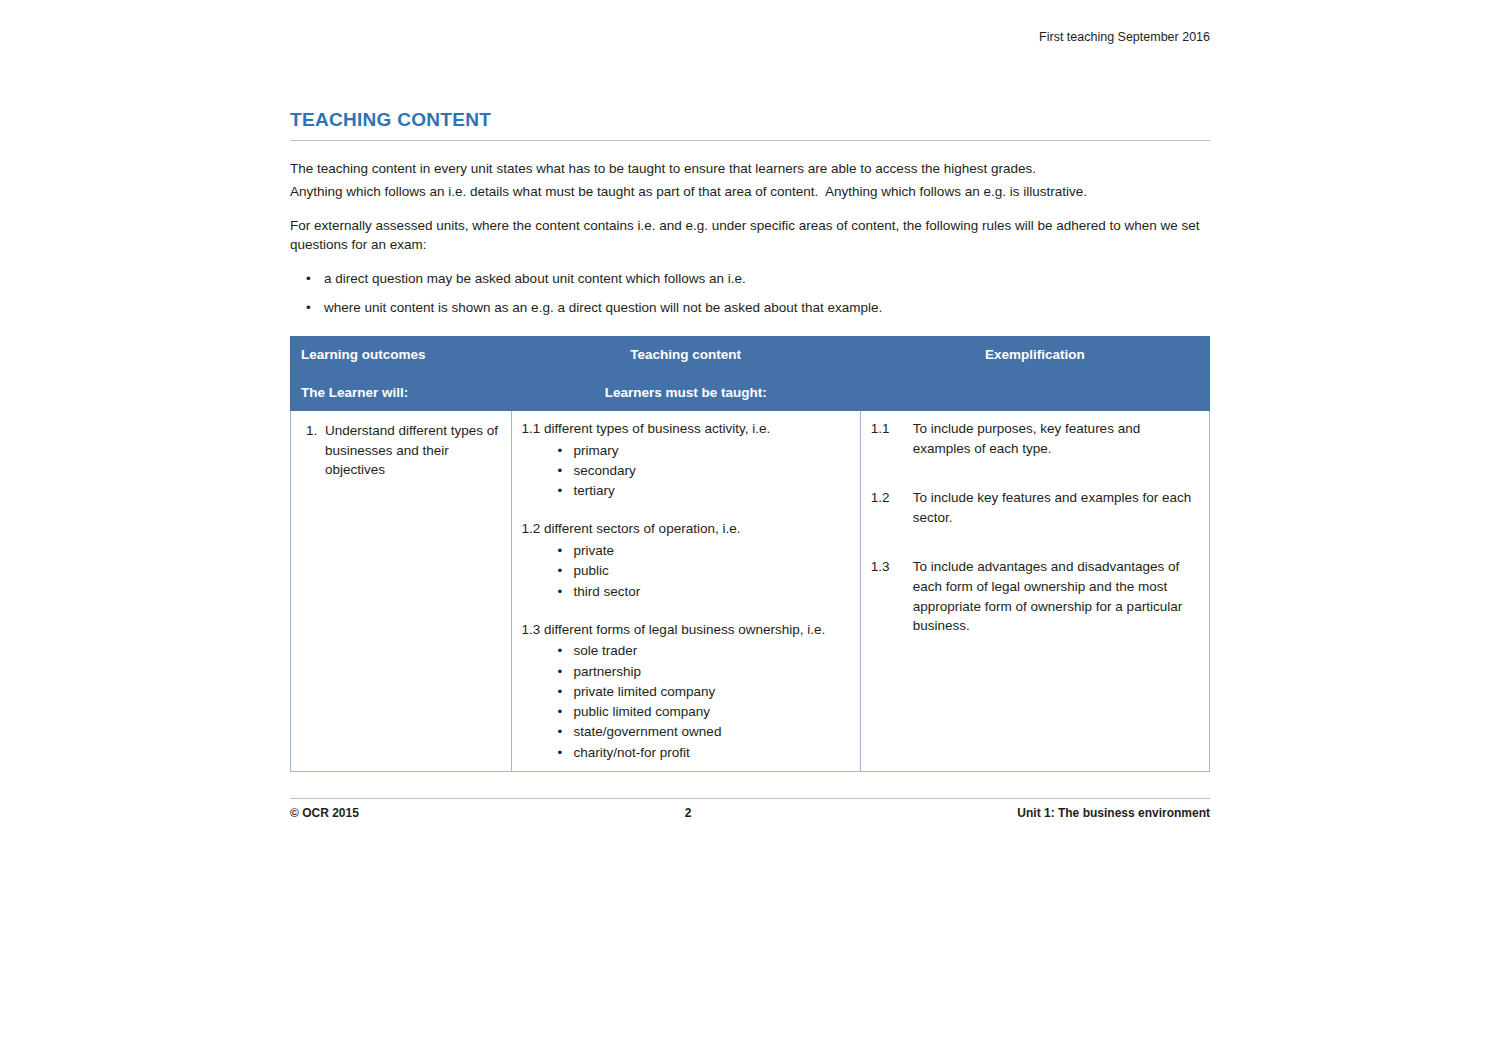First teaching September 2016
TEACHING CONTENT
The teaching content in every unit states what has to be taught to ensure that learners are able to access the highest grades.
Anything which follows an i.e. details what must be taught as part of that area of content. Anything which follows an e.g. is illustrative.
For externally assessed units, where the content contains i.e. and e.g. under specific areas of content, the following rules will be adhered to when we set questions for an exam:
a direct question may be asked about unit content which follows an i.e.
where unit content is shown as an e.g. a direct question will not be asked about that example.
| Learning outcomes The Learner will: | Teaching content Learners must be taught: | Exemplification |
| --- | --- | --- |
| Understand different types of businesses and their objectives | 1.1 different types of business activity, i.e. primary secondary tertiary 1.2 different sectors of operation, i.e. private public third sector 1.3 different forms of legal business ownership, i.e. sole trader partnership private limited company public limited company state/government owned charity/not-for profit | 1.1 To include purposes, key features and examples of each type. 1.2 To include key features and examples for each sector. 1.3 To include advantages and disadvantages of each form of legal ownership and the most appropriate form of ownership for a particular business. |
© OCR 2015
2
Unit 1: The business environment